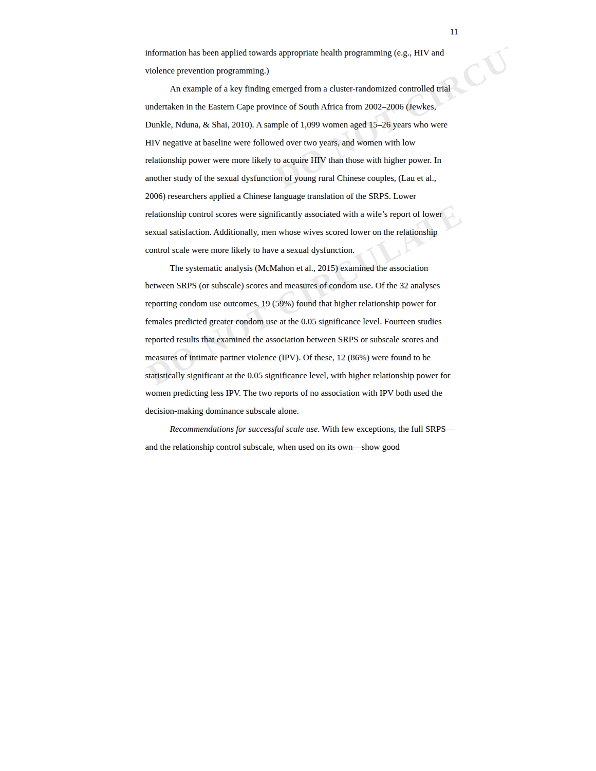11
DO NOT CIRCULATE
DO NOT CIRCULATE
information has been applied towards appropriate health programming (e.g., HIV and violence prevention programming.)
An example of a key finding emerged from a cluster-randomized controlled trial undertaken in the Eastern Cape province of South Africa from 2002–2006 (Jewkes, Dunkle, Nduna, & Shai, 2010). A sample of 1,099 women aged 15–26 years who were HIV negative at baseline were followed over two years, and women with low relationship power were more likely to acquire HIV than those with higher power. In another study of the sexual dysfunction of young rural Chinese couples, (Lau et al., 2006) researchers applied a Chinese language translation of the SRPS. Lower relationship control scores were significantly associated with a wife’s report of lower sexual satisfaction. Additionally, men whose wives scored lower on the relationship control scale were more likely to have a sexual dysfunction.
The systematic analysis (McMahon et al., 2015) examined the association between SRPS (or subscale) scores and measures of condom use. Of the 32 analyses reporting condom use outcomes, 19 (59%) found that higher relationship power for females predicted greater condom use at the 0.05 significance level. Fourteen studies reported results that examined the association between SRPS or subscale scores and measures of intimate partner violence (IPV). Of these, 12 (86%) were found to be statistically significant at the 0.05 significance level, with higher relationship power for women predicting less IPV. The two reports of no association with IPV both used the decision-making dominance subscale alone.
Recommendations for successful scale use. With few exceptions, the full SRPS—and the relationship control subscale, when used on its own—show good